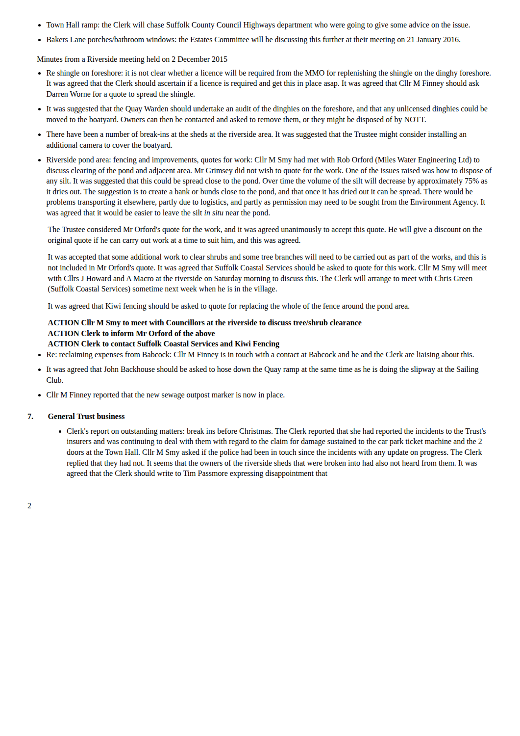Town Hall ramp: the Clerk will chase Suffolk County Council Highways department who were going to give some advice on the issue.
Bakers Lane porches/bathroom windows: the Estates Committee will be discussing this further at their meeting on 21 January 2016.
Minutes from a Riverside meeting held on 2 December 2015
Re shingle on foreshore: it is not clear whether a licence will be required from the MMO for replenishing the shingle on the dinghy foreshore. It was agreed that the Clerk should ascertain if a licence is required and get this in place asap. It was agreed that Cllr M Finney should ask Darren Worne for a quote to spread the shingle.
It was suggested that the Quay Warden should undertake an audit of the dinghies on the foreshore, and that any unlicensed dinghies could be moved to the boatyard. Owners can then be contacted and asked to remove them, or they might be disposed of by NOTT.
There have been a number of break-ins at the sheds at the riverside area. It was suggested that the Trustee might consider installing an additional camera to cover the boatyard.
Riverside pond area: fencing and improvements, quotes for work: Cllr M Smy had met with Rob Orford (Miles Water Engineering Ltd) to discuss clearing of the pond and adjacent area. Mr Grimsey did not wish to quote for the work. One of the issues raised was how to dispose of any silt. It was suggested that this could be spread close to the pond. Over time the volume of the silt will decrease by approximately 75% as it dries out. The suggestion is to create a bank or bunds close to the pond, and that once it has dried out it can be spread. There would be problems transporting it elsewhere, partly due to logistics, and partly as permission may need to be sought from the Environment Agency. It was agreed that it would be easier to leave the silt in situ near the pond.
The Trustee considered Mr Orford's quote for the work, and it was agreed unanimously to accept this quote. He will give a discount on the original quote if he can carry out work at a time to suit him, and this was agreed.
It was accepted that some additional work to clear shrubs and some tree branches will need to be carried out as part of the works, and this is not included in Mr Orford's quote. It was agreed that Suffolk Coastal Services should be asked to quote for this work. Cllr M Smy will meet with Cllrs J Howard and A Macro at the riverside on Saturday morning to discuss this. The Clerk will arrange to meet with Chris Green (Suffolk Coastal Services) sometime next week when he is in the village.
It was agreed that Kiwi fencing should be asked to quote for replacing the whole of the fence around the pond area.
ACTION Cllr M Smy to meet with Councillors at the riverside to discuss tree/shrub clearance
ACTION Clerk to inform Mr Orford of the above
ACTION Clerk to contact Suffolk Coastal Services and Kiwi Fencing
Re: reclaiming expenses from Babcock: Cllr M Finney is in touch with a contact at Babcock and he and the Clerk are liaising about this.
It was agreed that John Backhouse should be asked to hose down the Quay ramp at the same time as he is doing the slipway at the Sailing Club.
Cllr M Finney reported that the new sewage outpost marker is now in place.
7.
General Trust business
Clerk's report on outstanding matters: break ins before Christmas. The Clerk reported that she had reported the incidents to the Trust's insurers and was continuing to deal with them with regard to the claim for damage sustained to the car park ticket machine and the 2 doors at the Town Hall. Cllr M Smy asked if the police had been in touch since the incidents with any update on progress. The Clerk replied that they had not. It seems that the owners of the riverside sheds that were broken into had also not heard from them. It was agreed that the Clerk should write to Tim Passmore expressing disappointment that
2